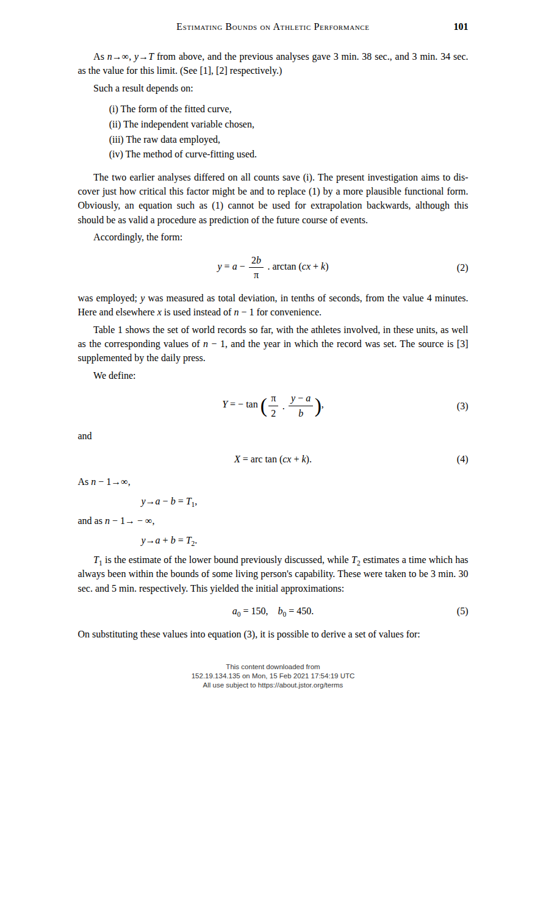Estimating Bounds on Athletic Performance 101
As n→∞, y→T from above, and the previous analyses gave 3 min. 38 sec., and 3 min. 34 sec. as the value for this limit. (See [1], [2] respectively.)
Such a result depends on:
(i) The form of the fitted curve,
(ii) The independent variable chosen,
(iii) The raw data employed,
(iv) The method of curve-fitting used.
The two earlier analyses differed on all counts save (i). The present investigation aims to discover just how critical this factor might be and to replace (1) by a more plausible functional form. Obviously, an equation such as (1) cannot be used for extrapolation backwards, although this should be as valid a procedure as prediction of the future course of events.
Accordingly, the form:
y = a − 2b π . arctan (cx + k) (2)
was employed; y was measured as total deviation, in tenths of seconds, from the value 4 minutes. Here and elsewhere x is used instead of n − 1 for convenience.
Table 1 shows the set of world records so far, with the athletes involved, in these units, as well as the corresponding values of n − 1, and the year in which the record was set. The source is [3] supplemented by the daily press.
We define:
Y = − tan ( π 2 . y − a b ) , (3)
and
X = arc tan (cx + k). (4)
As n − 1→∞,
y→a − b = T1,
and as n − 1→ − ∞,
y→a + b = T2.
T1 is the estimate of the lower bound previously discussed, while T2 estimates a time which has always been within the bounds of some living person's capability. These were taken to be 3 min. 30 sec. and 5 min. respectively. This yielded the initial approximations:
a0 = 150, b0 = 450. (5)
On substituting these values into equation (3), it is possible to derive a set of values for:
This content downloaded from
152.19.134.135 on Mon, 15 Feb 2021 17:54:19 UTC
All use subject to https://about.jstor.org/terms